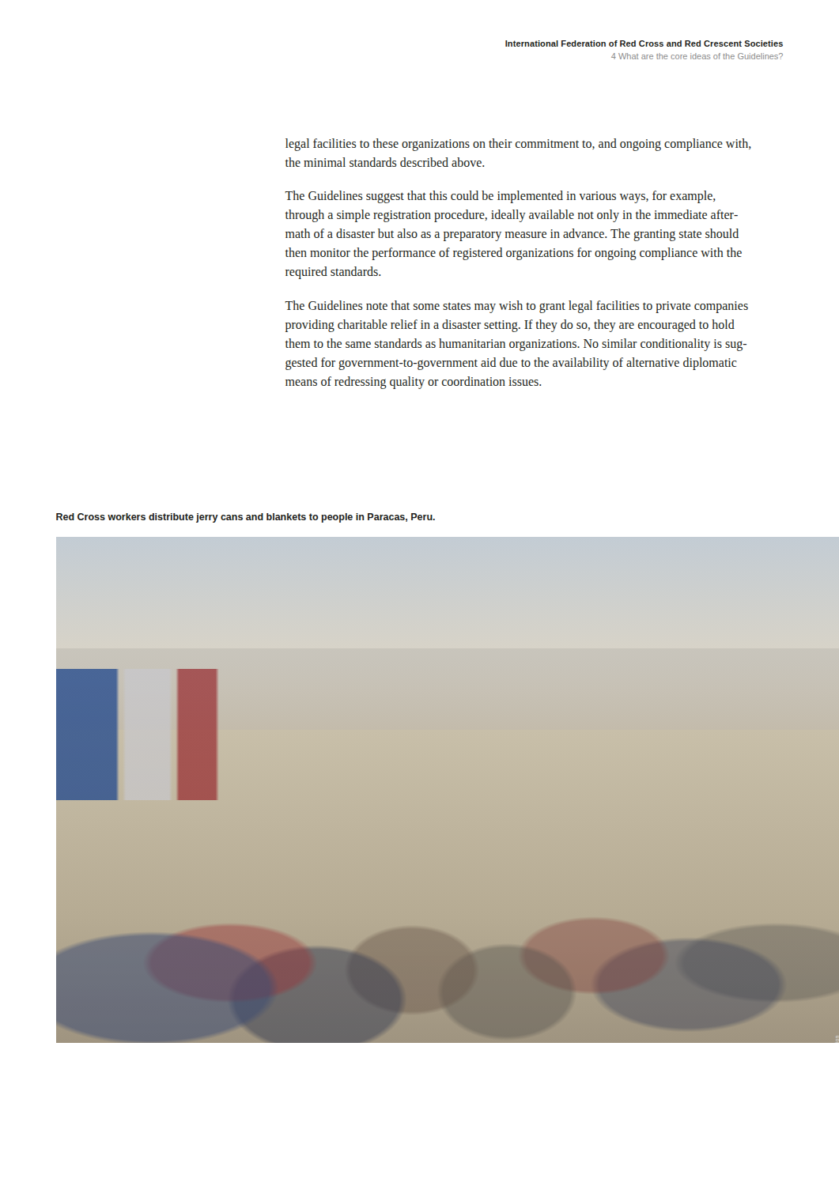International Federation of Red Cross and Red Crescent Societies
4 What are the core ideas of the Guidelines?
legal facilities to these organizations on their commitment to, and ongoing compliance with, the minimal standards described above.
The Guidelines suggest that this could be implemented in various ways, for example, through a simple registration procedure, ideally available not only in the immediate aftermath of a disaster but also as a preparatory measure in advance. The granting state should then monitor the performance of registered organizations for ongoing compliance with the required standards.
The Guidelines note that some states may wish to grant legal facilities to private companies providing charitable relief in a disaster setting. If they do so, they are encouraged to hold them to the same standards as humanitarian organizations. No similar conditionality is suggested for government-to-government aid due to the availability of alternative diplomatic means of redressing quality or coordination issues.
Red Cross workers distribute jerry cans and blankets to people in Paracas, Peru.
Hernán Serrano / International Federation